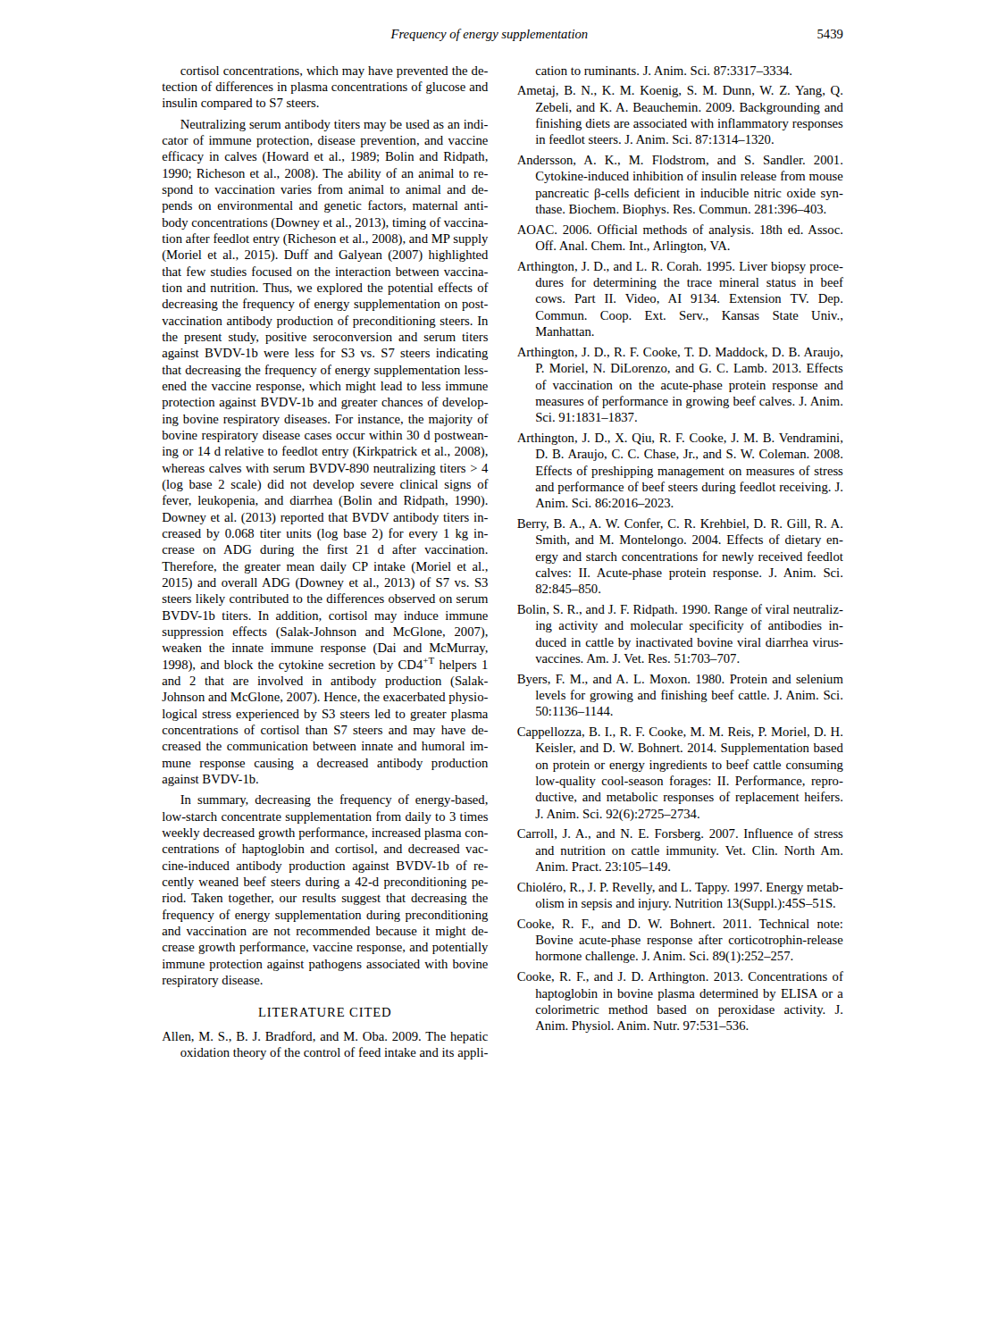Frequency of energy supplementation 5439
cortisol concentrations, which may have prevented the detection of differences in plasma concentrations of glucose and insulin compared to S7 steers.
Neutralizing serum antibody titers may be used as an indicator of immune protection, disease prevention, and vaccine efficacy in calves (Howard et al., 1989; Bolin and Ridpath, 1990; Richeson et al., 2008). The ability of an animal to respond to vaccination varies from animal to animal and depends on environmental and genetic factors, maternal antibody concentrations (Downey et al., 2013), timing of vaccination after feedlot entry (Richeson et al., 2008), and MP supply (Moriel et al., 2015). Duff and Galyean (2007) highlighted that few studies focused on the interaction between vaccination and nutrition. Thus, we explored the potential effects of decreasing the frequency of energy supplementation on postvaccination antibody production of preconditioning steers. In the present study, positive seroconversion and serum titers against BVDV-1b were less for S3 vs. S7 steers indicating that decreasing the frequency of energy supplementation lessened the vaccine response, which might lead to less immune protection against BVDV-1b and greater chances of developing bovine respiratory diseases. For instance, the majority of bovine respiratory disease cases occur within 30 d postweaning or 14 d relative to feedlot entry (Kirkpatrick et al., 2008), whereas calves with serum BVDV-890 neutralizing titers > 4 (log base 2 scale) did not develop severe clinical signs of fever, leukopenia, and diarrhea (Bolin and Ridpath, 1990). Downey et al. (2013) reported that BVDV antibody titers increased by 0.068 titer units (log base 2) for every 1 kg increase on ADG during the first 21 d after vaccination. Therefore, the greater mean daily CP intake (Moriel et al., 2015) and overall ADG (Downey et al., 2013) of S7 vs. S3 steers likely contributed to the differences observed on serum BVDV-1b titers. In addition, cortisol may induce immune suppression effects (Salak-Johnson and McGlone, 2007), weaken the innate immune response (Dai and McMurray, 1998), and block the cytokine secretion by CD4+T helpers 1 and 2 that are involved in antibody production (Salak-Johnson and McGlone, 2007). Hence, the exacerbated physiological stress experienced by S3 steers led to greater plasma concentrations of cortisol than S7 steers and may have decreased the communication between innate and humoral immune response causing a decreased antibody production against BVDV-1b.
In summary, decreasing the frequency of energy-based, low-starch concentrate supplementation from daily to 3 times weekly decreased growth performance, increased plasma concentrations of haptoglobin and cortisol, and decreased vaccine-induced antibody production against BVDV-1b of recently weaned beef steers during a 42-d preconditioning period. Taken together, our results suggest that decreasing the frequency of energy supplementation during preconditioning and vaccination are not recommended because it might decrease growth performance, vaccine response, and potentially immune protection against pathogens associated with bovine respiratory disease.
LITERATURE CITED
Allen, M. S., B. J. Bradford, and M. Oba. 2009. The hepatic oxidation theory of the control of feed intake and its application to ruminants. J. Anim. Sci. 87:3317–3334.
Ametaj, B. N., K. M. Koenig, S. M. Dunn, W. Z. Yang, Q. Zebeli, and K. A. Beauchemin. 2009. Backgrounding and finishing diets are associated with inflammatory responses in feedlot steers. J. Anim. Sci. 87:1314–1320.
Andersson, A. K., M. Flodstrom, and S. Sandler. 2001. Cytokine-induced inhibition of insulin release from mouse pancreatic β-cells deficient in inducible nitric oxide synthase. Biochem. Biophys. Res. Commun. 281:396–403.
AOAC. 2006. Official methods of analysis. 18th ed. Assoc. Off. Anal. Chem. Int., Arlington, VA.
Arthington, J. D., and L. R. Corah. 1995. Liver biopsy procedures for determining the trace mineral status in beef cows. Part II. Video, AI 9134. Extension TV. Dep. Commun. Coop. Ext. Serv., Kansas State Univ., Manhattan.
Arthington, J. D., R. F. Cooke, T. D. Maddock, D. B. Araujo, P. Moriel, N. DiLorenzo, and G. C. Lamb. 2013. Effects of vaccination on the acute-phase protein response and measures of performance in growing beef calves. J. Anim. Sci. 91:1831–1837.
Arthington, J. D., X. Qiu, R. F. Cooke, J. M. B. Vendramini, D. B. Araujo, C. C. Chase, Jr., and S. W. Coleman. 2008. Effects of preshipping management on measures of stress and performance of beef steers during feedlot receiving. J. Anim. Sci. 86:2016–2023.
Berry, B. A., A. W. Confer, C. R. Krehbiel, D. R. Gill, R. A. Smith, and M. Montelongo. 2004. Effects of dietary energy and starch concentrations for newly received feedlot calves: II. Acute-phase protein response. J. Anim. Sci. 82:845–850.
Bolin, S. R., and J. F. Ridpath. 1990. Range of viral neutralizing activity and molecular specificity of antibodies induced in cattle by inactivated bovine viral diarrhea virus-vaccines. Am. J. Vet. Res. 51:703–707.
Byers, F. M., and A. L. Moxon. 1980. Protein and selenium levels for growing and finishing beef cattle. J. Anim. Sci. 50:1136–1144.
Cappellozza, B. I., R. F. Cooke, M. M. Reis, P. Moriel, D. H. Keisler, and D. W. Bohnert. 2014. Supplementation based on protein or energy ingredients to beef cattle consuming low-quality cool-season forages: II. Performance, reproductive, and metabolic responses of replacement heifers. J. Anim. Sci. 92(6):2725–2734.
Carroll, J. A., and N. E. Forsberg. 2007. Influence of stress and nutrition on cattle immunity. Vet. Clin. North Am. Anim. Pract. 23:105–149.
Chioléro, R., J. P. Revelly, and L. Tappy. 1997. Energy metabolism in sepsis and injury. Nutrition 13(Suppl.):45S–51S.
Cooke, R. F., and D. W. Bohnert. 2011. Technical note: Bovine acute-phase response after corticotrophin-release hormone challenge. J. Anim. Sci. 89(1):252–257.
Cooke, R. F., and J. D. Arthington. 2013. Concentrations of haptoglobin in bovine plasma determined by ELISA or a colorimetric method based on peroxidase activity. J. Anim. Physiol. Anim. Nutr. 97:531–536.